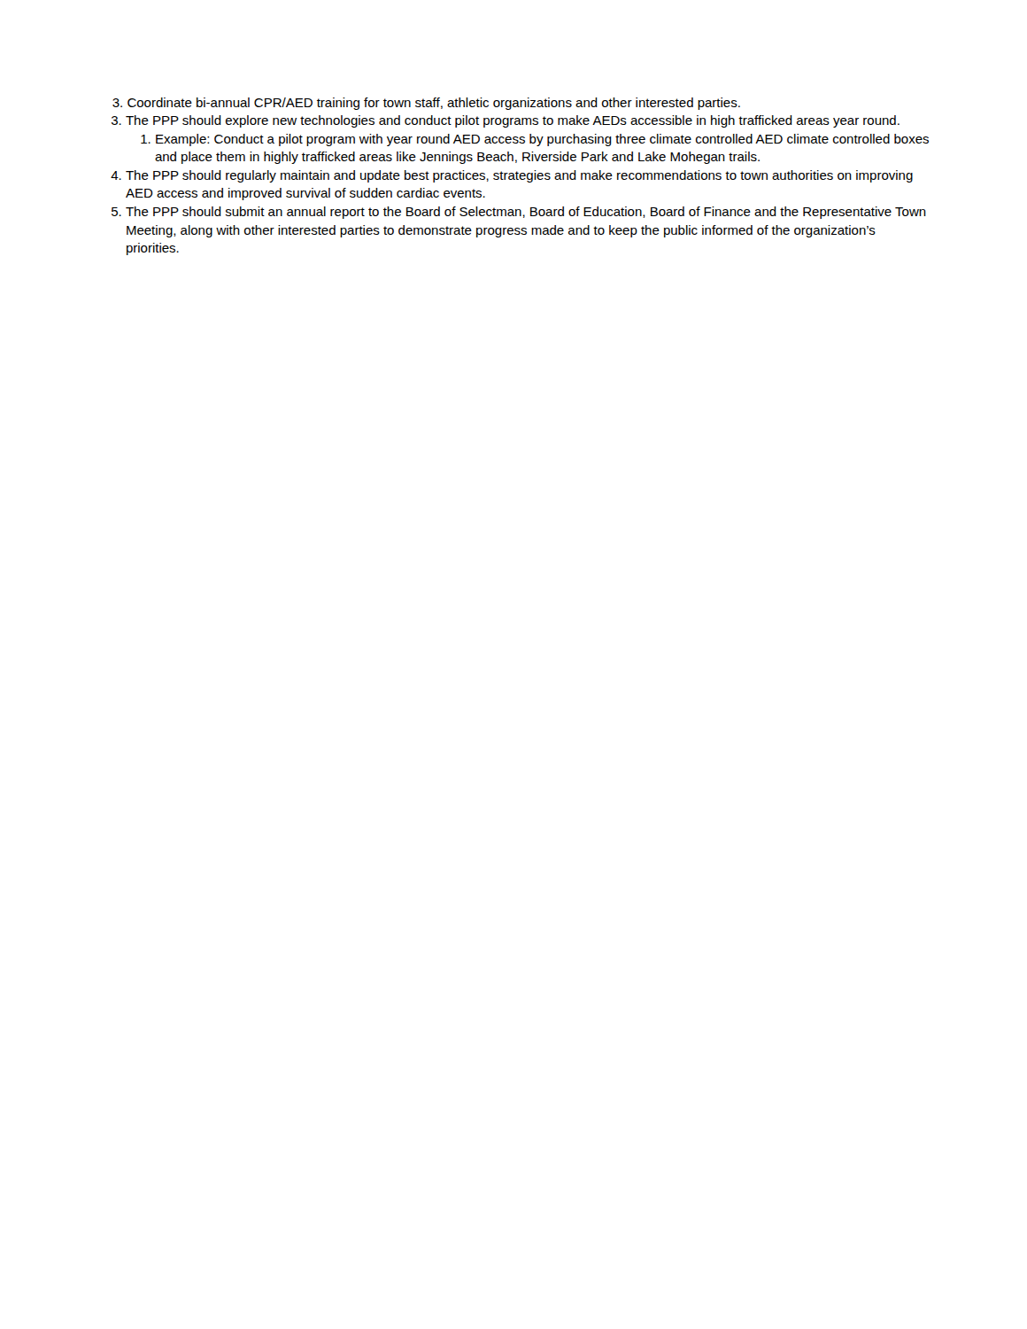Coordinate bi-annual CPR/AED training for town staff, athletic organizations and other interested parties.
The PPP should explore new technologies and conduct pilot programs to make AEDs accessible in high trafficked areas year round.
Example: Conduct a pilot program with year round AED access by purchasing three climate controlled AED climate controlled boxes and place them in highly trafficked areas like Jennings Beach, Riverside Park and Lake Mohegan trails.
The PPP should regularly maintain and update best practices, strategies and make recommendations to town authorities on improving AED access and improved survival of sudden cardiac events.
The PPP should submit an annual report to the Board of Selectman, Board of Education, Board of Finance and the Representative Town Meeting, along with other interested parties to demonstrate progress made and to keep the public informed of the organization’s priorities.